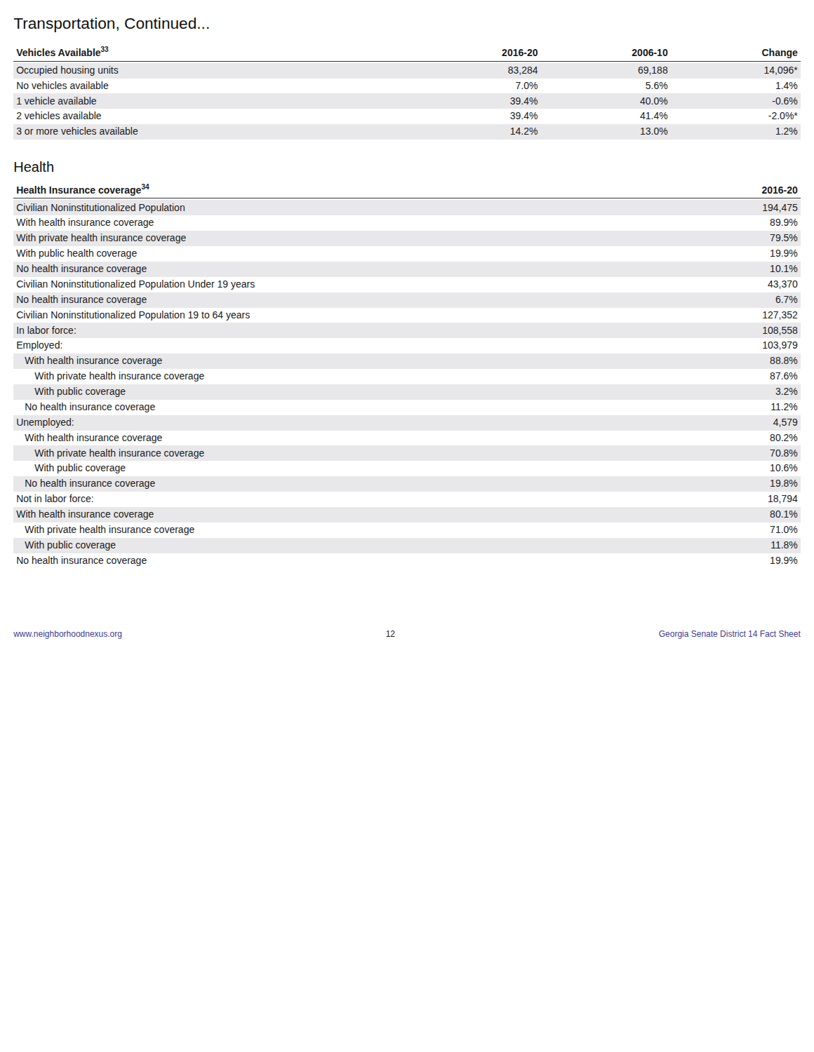Transportation, Continued...
Vehicles Available
| Vehicles Available 33 | 2016-20 | 2006-10 | Change |
| --- | --- | --- | --- |
| Occupied housing units | 83,284 | 69,188 | 14,096* |
| No vehicles available | 7.0% | 5.6% | 1.4% |
| 1 vehicle available | 39.4% | 40.0% | -0.6% |
| 2 vehicles available | 39.4% | 41.4% | -2.0%* |
| 3 or more vehicles available | 14.2% | 13.0% | 1.2% |
Health
| Health Insurance coverage 34 | 2016-20 |
| --- | --- |
| Civilian Noninstitutionalized Population | 194,475 |
| With health insurance coverage | 89.9% |
| With private health insurance coverage | 79.5% |
| With public health coverage | 19.9% |
| No health insurance coverage | 10.1% |
| Civilian Noninstitutionalized Population Under 19 years | 43,370 |
| No health insurance coverage | 6.7% |
| Civilian Noninstitutionalized Population 19 to 64 years | 127,352 |
| In labor force: | 108,558 |
| Employed: | 103,979 |
| With health insurance coverage | 88.8% |
| With private health insurance coverage | 87.6% |
| With public coverage | 3.2% |
| No health insurance coverage | 11.2% |
| Unemployed: | 4,579 |
| With health insurance coverage | 80.2% |
| With private health insurance coverage | 70.8% |
| With public coverage | 10.6% |
| No health insurance coverage | 19.8% |
| Not in labor force: | 18,794 |
| With health insurance coverage | 80.1% |
| With private health insurance coverage | 71.0% |
| With public coverage | 11.8% |
| No health insurance coverage | 19.9% |
www.neighborhoodnexus.org
12
Georgia Senate District 14 Fact Sheet